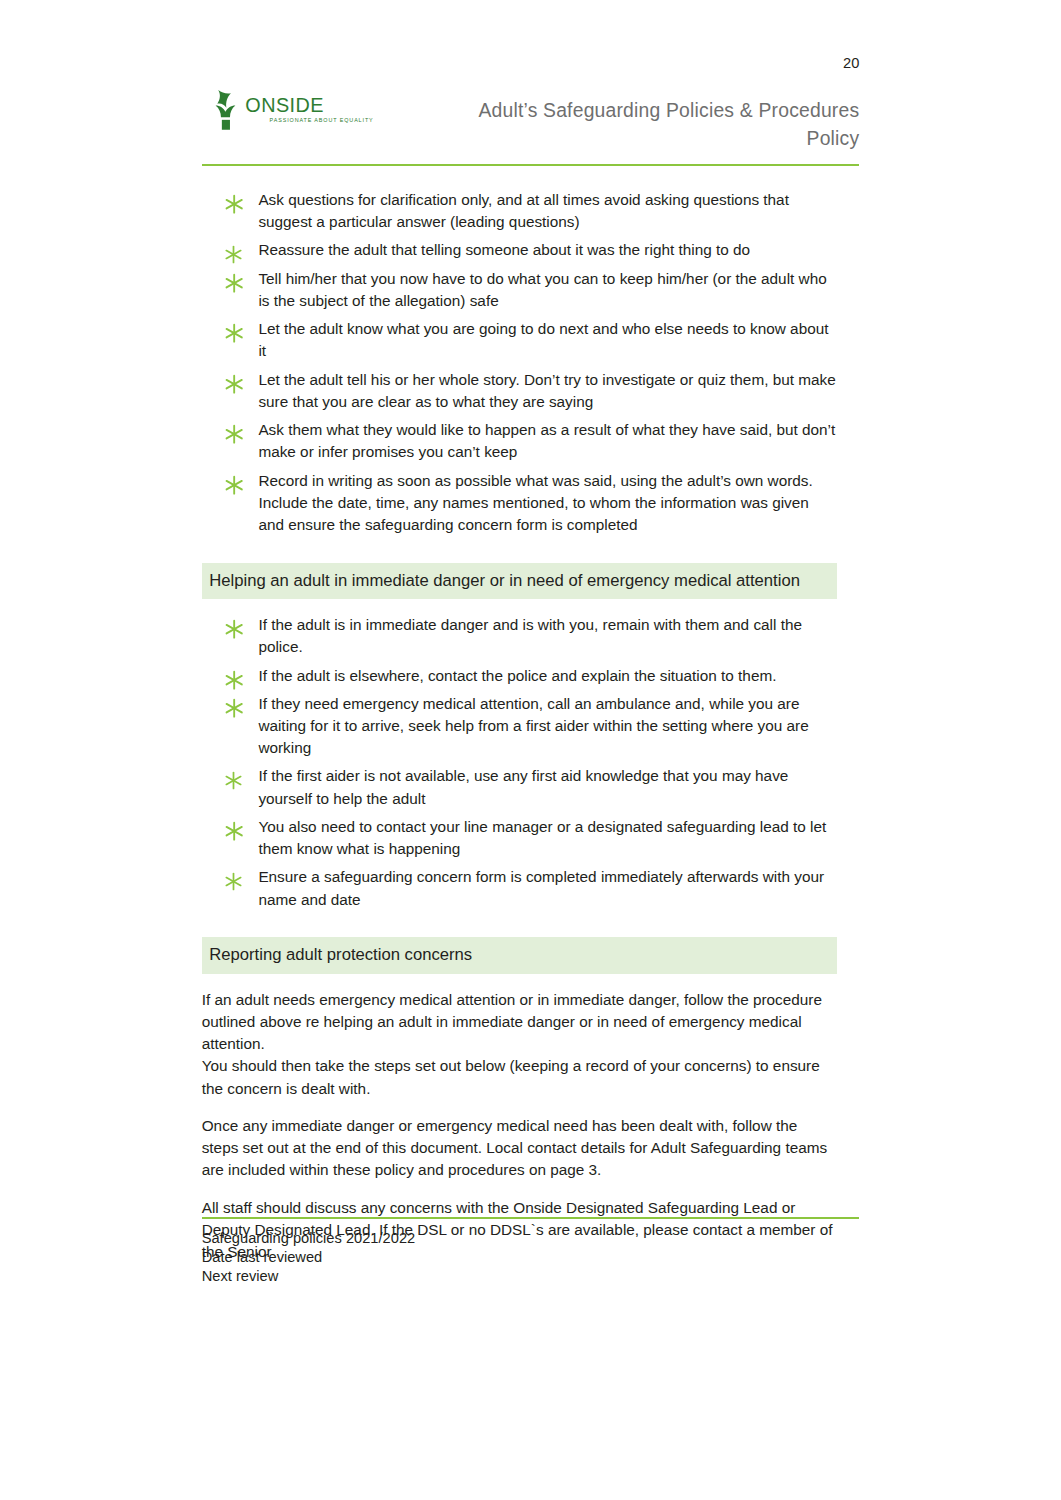20
ONSIDE PASSIONATE ABOUT EQUALITY
Adult’s Safeguarding Policies & Procedures Policy
Ask questions for clarification only, and at all times avoid asking questions that suggest a particular answer (leading questions)
Reassure the adult that telling someone about it was the right thing to do
Tell him/her that you now have to do what you can to keep him/her (or the adult who is the subject of the allegation) safe
Let the adult know what you are going to do next and who else needs to know about it
Let the adult tell his or her whole story. Don’t try to investigate or quiz them, but make sure that you are clear as to what they are saying
Ask them what they would like to happen as a result of what they have said, but don’t make or infer promises you can’t keep
Record in writing as soon as possible what was said, using the adult’s own words. Include the date, time, any names mentioned, to whom the information was given and ensure the safeguarding concern form is completed
Helping an adult in immediate danger or in need of emergency medical attention
If the adult is in immediate danger and is with you, remain with them and call the police.
If the adult is elsewhere, contact the police and explain the situation to them.
If they need emergency medical attention, call an ambulance and, while you are waiting for it to arrive, seek help from a first aider within the setting where you are working
If the first aider is not available, use any first aid knowledge that you may have yourself to help the adult
You also need to contact your line manager or a designated safeguarding lead to let them know what is happening
Ensure a safeguarding concern form is completed immediately afterwards with your name and date
Reporting adult protection concerns
If an adult needs emergency medical attention or in immediate danger, follow the procedure outlined above re helping an adult in immediate danger or in need of emergency medical attention.
You should then take the steps set out below (keeping a record of your concerns) to ensure the concern is dealt with.
Once any immediate danger or emergency medical need has been dealt with, follow the steps set out at the end of this document. Local contact details for Adult Safeguarding teams are included within these policy and procedures on page 3.
All staff should discuss any concerns with the Onside Designated Safeguarding Lead or Deputy Designated Lead. If the DSL or no DDSL`s are available, please contact a member of the Senior
Safeguarding policies 2021/2022
Date last reviewed
Next review